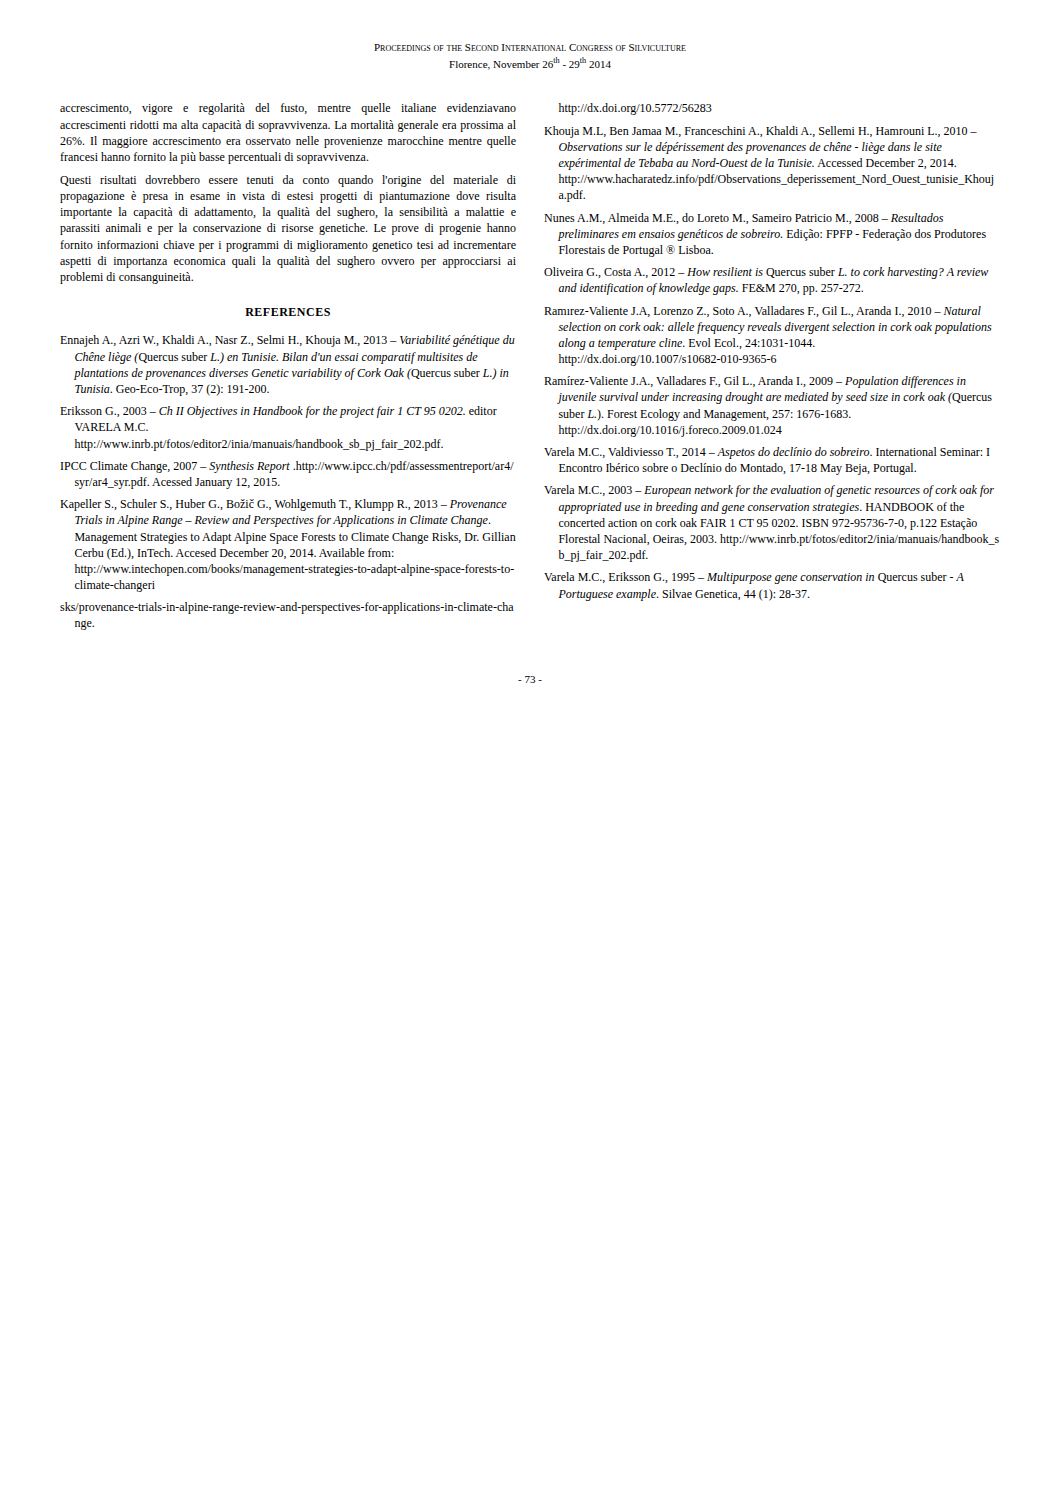Proceedings of the Second International Congress of Silviculture
Florence, November 26th - 29th 2014
accrescimento, vigore e regolarità del fusto, mentre quelle italiane evidenziavano accrescimenti ridotti ma alta capacità di sopravvivenza. La mortalità generale era prossima al 26%. Il maggiore accrescimento era osservato nelle provenienze marocchine mentre quelle francesi hanno fornito la più basse percentuali di sopravvivenza.
Questi risultati dovrebbero essere tenuti da conto quando l'origine del materiale di propagazione è presa in esame in vista di estesi progetti di piantumazione dove risulta importante la capacità di adattamento, la qualità del sughero, la sensibilità a malattie e parassiti animali e per la conservazione di risorse genetiche. Le prove di progenie hanno fornito informazioni chiave per i programmi di miglioramento genetico tesi ad incrementare aspetti di importanza economica quali la qualità del sughero ovvero per approcciarsi ai problemi di consanguineità.
REFERENCES
Ennajeh A., Azri W., Khaldi A., Nasr Z., Selmi H., Khouja M., 2013 – Variabilité génétique du Chêne liège (Quercus suber L.) en Tunisie. Bilan d'un essai comparatif multisites de plantations de provenances diverses Genetic variability of Cork Oak (Quercus suber L.) in Tunisia. Geo-Eco-Trop, 37 (2): 191-200.
Eriksson G., 2003 – Ch II Objectives in Handbook for the project fair 1 CT 95 0202. editor VARELA M.C.
http://www.inrb.pt/fotos/editor2/inia/manuais/handbook_sb_pj_fair_202.pdf.
IPCC Climate Change, 2007 – Synthesis Report .http://www.ipcc.ch/pdf/assessmentreport/ar4/syr/ar4_syr.pdf. Acessed January 12, 2015.
Kapeller S., Schuler S., Huber G., Božič G., Wohlgemuth T., Klumpp R., 2013 – Provenance Trials in Alpine Range – Review and Perspectives for Applications in Climate Change. Management Strategies to Adapt Alpine Space Forests to Climate Change Risks, Dr. Gillian Cerbu (Ed.), InTech. Accesed December 20, 2014. Available from:
http://www.intechopen.com/books/management-strategies-to-adapt-alpine-space-forests-to-climate-changeri
sks/provenance-trials-in-alpine-range-review-and-perspectives-for-applications-in-climate-change.
http://dx.doi.org/10.5772/56283
Khouja M.L, Ben Jamaa M., Franceschini A., Khaldi A., Sellemi H., Hamrouni L., 2010 – Observations sur le dépérissement des provenances de chêne - liège dans le site expérimental de Tebaba au Nord-Ouest de la Tunisie. Accessed December 2, 2014.
http://www.hacharatedz.info/pdf/Observations_deperissement_Nord_Ouest_tunisie_Khouja.pdf.
Nunes A.M., Almeida M.E., do Loreto M., Sameiro Patricio M., 2008 – Resultados preliminares em ensaios genéticos de sobreiro. Edição: FPFP - Federação dos Produtores Florestais de Portugal ® Lisboa.
Oliveira G., Costa A., 2012 – How resilient is Quercus suber L. to cork harvesting? A review and identification of knowledge gaps. FE&M 270, pp. 257-272.
Ramırez-Valiente J.A, Lorenzo Z., Soto A., Valladares F., Gil L., Aranda I., 2010 – Natural selection on cork oak: allele frequency reveals divergent selection in cork oak populations along a temperature cline. Evol Ecol., 24:1031-1044.
http://dx.doi.org/10.1007/s10682-010-9365-6
Ramírez-Valiente J.A., Valladares F., Gil L., Aranda I., 2009 – Population differences in juvenile survival under increasing drought are mediated by seed size in cork oak (Quercus suber L.). Forest Ecology and Management, 257: 1676-1683.
http://dx.doi.org/10.1016/j.foreco.2009.01.024
Varela M.C., Valdiviesso T., 2014 – Aspetos do declínio do sobreiro. International Seminar: I Encontro Ibérico sobre o Declínio do Montado, 17-18 May Beja, Portugal.
Varela M.C., 2003 – European network for the evaluation of genetic resources of cork oak for appropriated use in breeding and gene conservation strategies. HANDBOOK of the concerted action on cork oak FAIR 1 CT 95 0202. ISBN 972-95736-7-0, p.122 Estação Florestal Nacional, Oeiras, 2003. http://www.inrb.pt/fotos/editor2/inia/manuais/handbook_sb_pj_fair_202.pdf.
Varela M.C., Eriksson G., 1995 – Multipurpose gene conservation in Quercus suber - A Portuguese example. Silvae Genetica, 44 (1): 28-37.
- 73 -